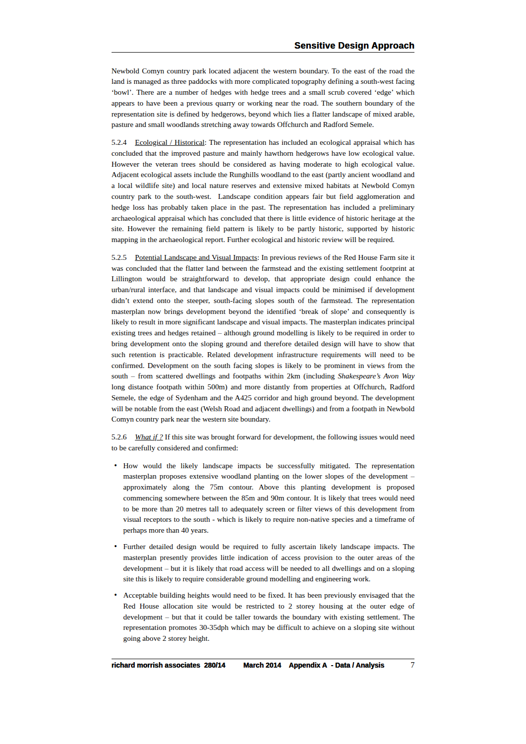Sensitive Design Approach
Newbold Comyn country park located adjacent the western boundary. To the east of the road the land is managed as three paddocks with more complicated topography defining a south-west facing ‘bowl’. There are a number of hedges with hedge trees and a small scrub covered ‘edge’ which appears to have been a previous quarry or working near the road. The southern boundary of the representation site is defined by hedgerows, beyond which lies a flatter landscape of mixed arable, pasture and small woodlands stretching away towards Offchurch and Radford Semele.
5.2.4 Ecological / Historical: The representation has included an ecological appraisal which has concluded that the improved pasture and mainly hawthorn hedgerows have low ecological value. However the veteran trees should be considered as having moderate to high ecological value. Adjacent ecological assets include the Runghills woodland to the east (partly ancient woodland and a local wildlife site) and local nature reserves and extensive mixed habitats at Newbold Comyn country park to the south-west. Landscape condition appears fair but field agglomeration and hedge loss has probably taken place in the past. The representation has included a preliminary archaeological appraisal which has concluded that there is little evidence of historic heritage at the site. However the remaining field pattern is likely to be partly historic, supported by historic mapping in the archaeological report. Further ecological and historic review will be required.
5.2.5 Potential Landscape and Visual Impacts: In previous reviews of the Red House Farm site it was concluded that the flatter land between the farmstead and the existing settlement footprint at Lillington would be straightforward to develop, that appropriate design could enhance the urban/rural interface, and that landscape and visual impacts could be minimised if development didn’t extend onto the steeper, south-facing slopes south of the farmstead. The representation masterplan now brings development beyond the identified ‘break of slope’ and consequently is likely to result in more significant landscape and visual impacts. The masterplan indicates principal existing trees and hedges retained – although ground modelling is likely to be required in order to bring development onto the sloping ground and therefore detailed design will have to show that such retention is practicable. Related development infrastructure requirements will need to be confirmed. Development on the south facing slopes is likely to be prominent in views from the south – from scattered dwellings and footpaths within 2km (including Shakespeare’s Avon Way long distance footpath within 500m) and more distantly from properties at Offchurch, Radford Semele, the edge of Sydenham and the A425 corridor and high ground beyond. The development will be notable from the east (Welsh Road and adjacent dwellings) and from a footpath in Newbold Comyn country park near the western site boundary.
5.2.6 What if ? If this site was brought forward for development, the following issues would need to be carefully considered and confirmed:
How would the likely landscape impacts be successfully mitigated. The representation masterplan proposes extensive woodland planting on the lower slopes of the development – approximately along the 75m contour. Above this planting development is proposed commencing somewhere between the 85m and 90m contour. It is likely that trees would need to be more than 20 metres tall to adequately screen or filter views of this development from visual receptors to the south - which is likely to require non-native species and a timeframe of perhaps more than 40 years.
Further detailed design would be required to fully ascertain likely landscape impacts. The masterplan presently provides little indication of access provision to the outer areas of the development – but it is likely that road access will be needed to all dwellings and on a sloping site this is likely to require considerable ground modelling and engineering work.
Acceptable building heights would need to be fixed. It has been previously envisaged that the Red House allocation site would be restricted to 2 storey housing at the outer edge of development – but that it could be taller towards the boundary with existing settlement. The representation promotes 30-35dph which may be difficult to achieve on a sloping site without going above 2 storey height.
richard morrish associates 280/14 March 2014 Appendix A - Data / Analysis 7